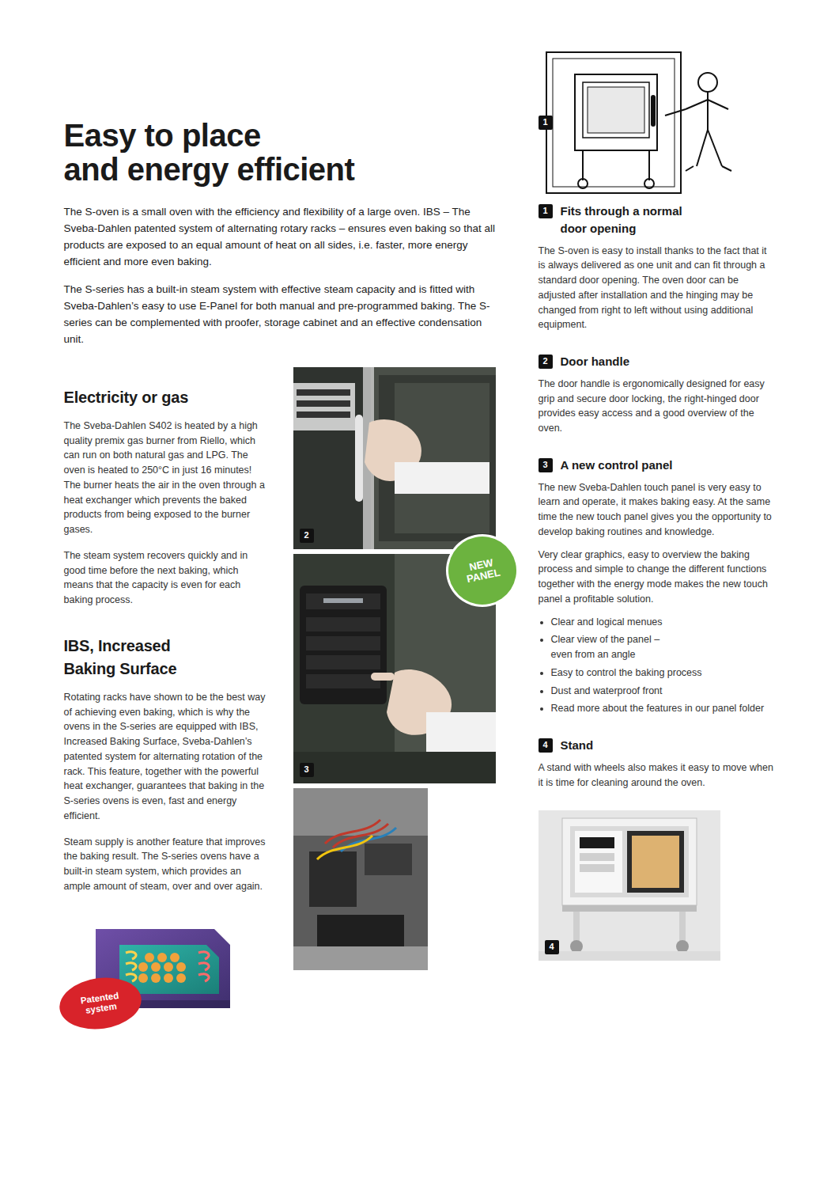Easy to place
and energy efficient
The S-oven is a small oven with the efficiency and flexibility of a large oven. IBS – The Sveba-Dahlen patented system of alternating rotary racks – ensures even baking so that all products are exposed to an equal amount of heat on all sides, i.e. faster, more energy efficient and more even baking.
The S-series has a built-in steam system with effective steam capacity and is fitted with Sveba-Dahlen’s easy to use E-Panel for both manual and pre-programmed baking. The S-series can be complemented with proofer, storage cabinet and an effective condensation unit.
Electricity or gas
The Sveba-Dahlen S402 is heated by a high quality premix gas burner from Riello, which can run on both natural gas and LPG. The oven is heated to 250°C in just 16 minutes! The burner heats the air in the oven through a heat exchanger which prevents the baked products from being exposed to the burner gases.
The steam system recovers quickly and in good time before the next baking, which means that the capacity is even for each baking process.
IBS, Increased
Baking Surface
Rotating racks have shown to be the best way of achieving even baking, which is why the ovens in the S-series are equipped with IBS, Increased Baking Surface, Sveba-Dahlen’s patented system for alternating rotation of the rack. This feature, together with the powerful heat exchanger, guarantees that baking in the S-series ovens is even, fast and energy efficient.
Steam supply is another feature that improves the baking result. The S-series ovens have a built-in steam system, which provides an ample amount of steam, over and over again.
Patented
system
NEW
PANEL
2
3
1
1
Fits through a normal
door opening
The S-oven is easy to install thanks to the fact that it is always delivered as one unit and can fit through a standard door opening. The oven door can be adjusted after installation and the hinging may be changed from right to left without using additional equipment.
2
Door handle
The door handle is ergonomically designed for easy grip and secure door locking, the right-hinged door provides easy access and a good overview of the oven.
3
A new control panel
The new Sveba-Dahlen touch panel is very easy to learn and operate, it makes baking easy. At the same time the new touch panel gives you the opportunity to develop baking routines and knowledge.
Very clear graphics, easy to overview the baking process and simple to change the different functions together with the energy mode makes the new touch panel a profitable solution.
Clear and logical menues
Clear view of the panel –
even from an angle
Easy to control the baking process
Dust and waterproof front
Read more about the features in our panel folder
4
Stand
A stand with wheels also makes it easy to move when it is time for cleaning around the oven.
4